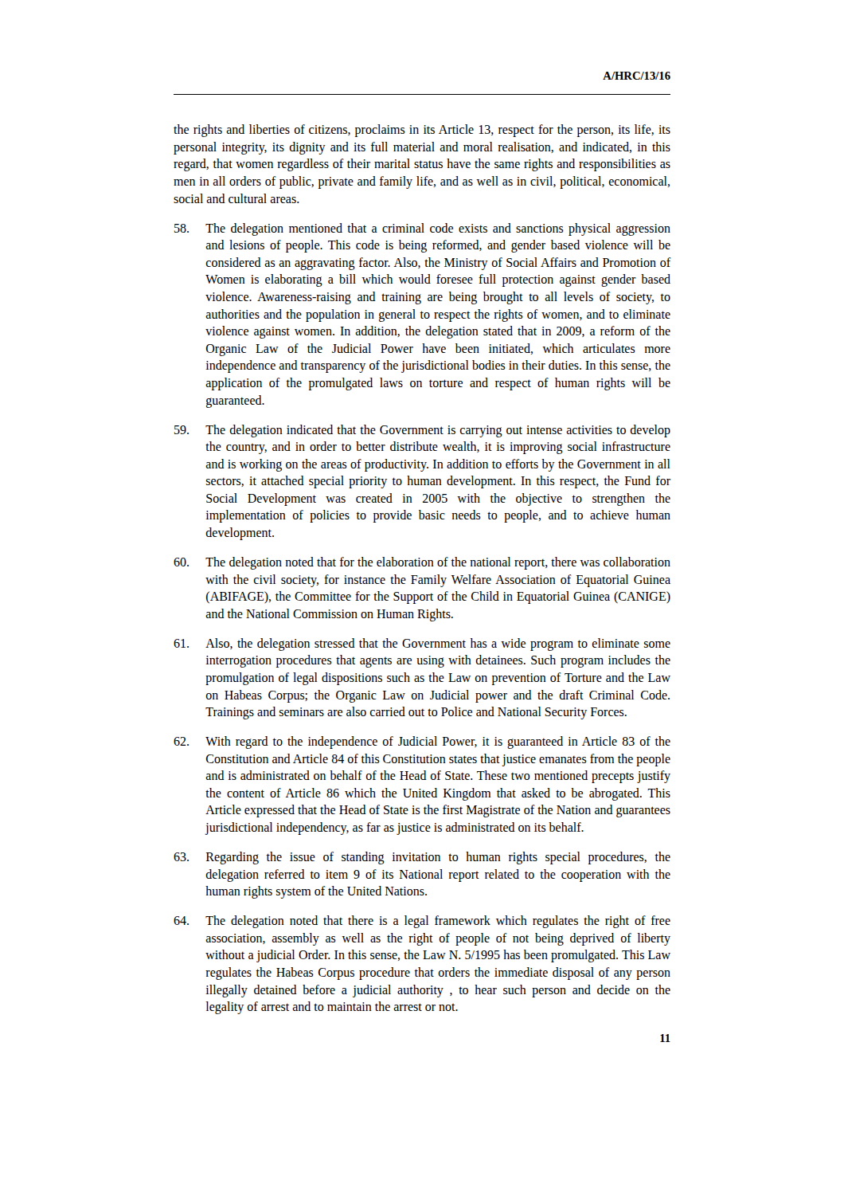A/HRC/13/16
the rights and liberties of citizens, proclaims in its Article 13, respect for the person, its life, its personal integrity, its dignity and its full material and moral realisation, and indicated, in this regard, that women regardless of their marital status have the same rights and responsibilities as men in all orders of public, private and family life, and as well as in civil, political, economical, social and cultural areas.
58.
The delegation mentioned that a criminal code exists and sanctions physical aggression and lesions of people. This code is being reformed, and gender based violence will be considered as an aggravating factor. Also, the Ministry of Social Affairs and Promotion of Women is elaborating a bill which would foresee full protection against gender based violence. Awareness-raising and training are being brought to all levels of society, to authorities and the population in general to respect the rights of women, and to eliminate violence against women. In addition, the delegation stated that in 2009, a reform of the Organic Law of the Judicial Power have been initiated, which articulates more independence and transparency of the jurisdictional bodies in their duties. In this sense, the application of the promulgated laws on torture and respect of human rights will be guaranteed.
59.
The delegation indicated that the Government is carrying out intense activities to develop the country, and in order to better distribute wealth, it is improving social infrastructure and is working on the areas of productivity. In addition to efforts by the Government in all sectors, it attached special priority to human development. In this respect, the Fund for Social Development was created in 2005 with the objective to strengthen the implementation of policies to provide basic needs to people, and to achieve human development.
60.
The delegation noted that for the elaboration of the national report, there was collaboration with the civil society, for instance the Family Welfare Association of Equatorial Guinea (ABIFAGE), the Committee for the Support of the Child in Equatorial Guinea (CANIGE) and the National Commission on Human Rights.
61.
Also, the delegation stressed that the Government has a wide program to eliminate some interrogation procedures that agents are using with detainees. Such program includes the promulgation of legal dispositions such as the Law on prevention of Torture and the Law on Habeas Corpus; the Organic Law on Judicial power and the draft Criminal Code. Trainings and seminars are also carried out to Police and National Security Forces.
62.
With regard to the independence of Judicial Power, it is guaranteed in Article 83 of the Constitution and Article 84 of this Constitution states that justice emanates from the people and is administrated on behalf of the Head of State. These two mentioned precepts justify the content of Article 86 which the United Kingdom that asked to be abrogated. This Article expressed that the Head of State is the first Magistrate of the Nation and guarantees jurisdictional independency, as far as justice is administrated on its behalf.
63.
Regarding the issue of standing invitation to human rights special procedures, the delegation referred to item 9 of its National report related to the cooperation with the human rights system of the United Nations.
64.
The delegation noted that there is a legal framework which regulates the right of free association, assembly as well as the right of people of not being deprived of liberty without a judicial Order. In this sense, the Law N. 5/1995 has been promulgated. This Law regulates the Habeas Corpus procedure that orders the immediate disposal of any person illegally detained before a judicial authority , to hear such person and decide on the legality of arrest and to maintain the arrest or not.
11